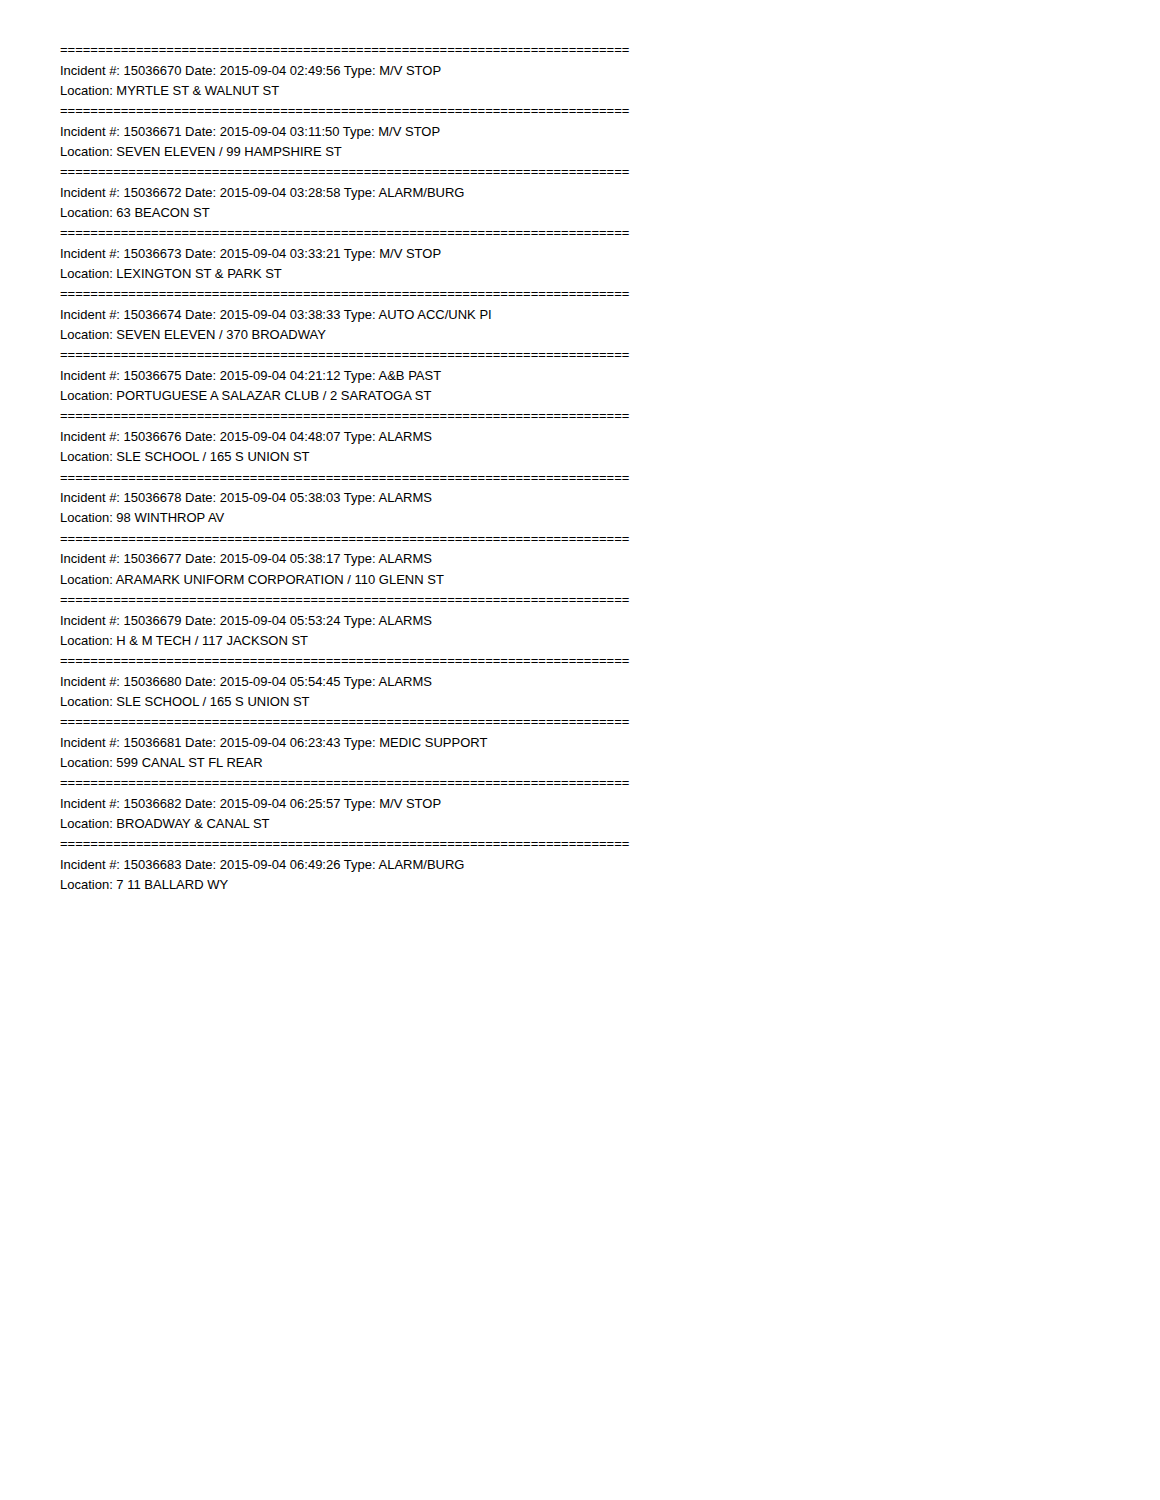===========================================================================
Incident #: 15036670 Date: 2015-09-04 02:49:56 Type: M/V STOP
Location: MYRTLE ST & WALNUT ST
===========================================================================
Incident #: 15036671 Date: 2015-09-04 03:11:50 Type: M/V STOP
Location: SEVEN ELEVEN / 99 HAMPSHIRE ST
===========================================================================
Incident #: 15036672 Date: 2015-09-04 03:28:58 Type: ALARM/BURG
Location: 63 BEACON ST
===========================================================================
Incident #: 15036673 Date: 2015-09-04 03:33:21 Type: M/V STOP
Location: LEXINGTON ST & PARK ST
===========================================================================
Incident #: 15036674 Date: 2015-09-04 03:38:33 Type: AUTO ACC/UNK PI
Location: SEVEN ELEVEN / 370 BROADWAY
===========================================================================
Incident #: 15036675 Date: 2015-09-04 04:21:12 Type: A&B PAST
Location: PORTUGUESE A SALAZAR CLUB / 2 SARATOGA ST
===========================================================================
Incident #: 15036676 Date: 2015-09-04 04:48:07 Type: ALARMS
Location: SLE SCHOOL / 165 S UNION ST
===========================================================================
Incident #: 15036678 Date: 2015-09-04 05:38:03 Type: ALARMS
Location: 98 WINTHROP AV
===========================================================================
Incident #: 15036677 Date: 2015-09-04 05:38:17 Type: ALARMS
Location: ARAMARK UNIFORM CORPORATION / 110 GLENN ST
===========================================================================
Incident #: 15036679 Date: 2015-09-04 05:53:24 Type: ALARMS
Location: H & M TECH / 117 JACKSON ST
===========================================================================
Incident #: 15036680 Date: 2015-09-04 05:54:45 Type: ALARMS
Location: SLE SCHOOL / 165 S UNION ST
===========================================================================
Incident #: 15036681 Date: 2015-09-04 06:23:43 Type: MEDIC SUPPORT
Location: 599 CANAL ST FL REAR
===========================================================================
Incident #: 15036682 Date: 2015-09-04 06:25:57 Type: M/V STOP
Location: BROADWAY & CANAL ST
===========================================================================
Incident #: 15036683 Date: 2015-09-04 06:49:26 Type: ALARM/BURG
Location: 7 11 BALLARD WY